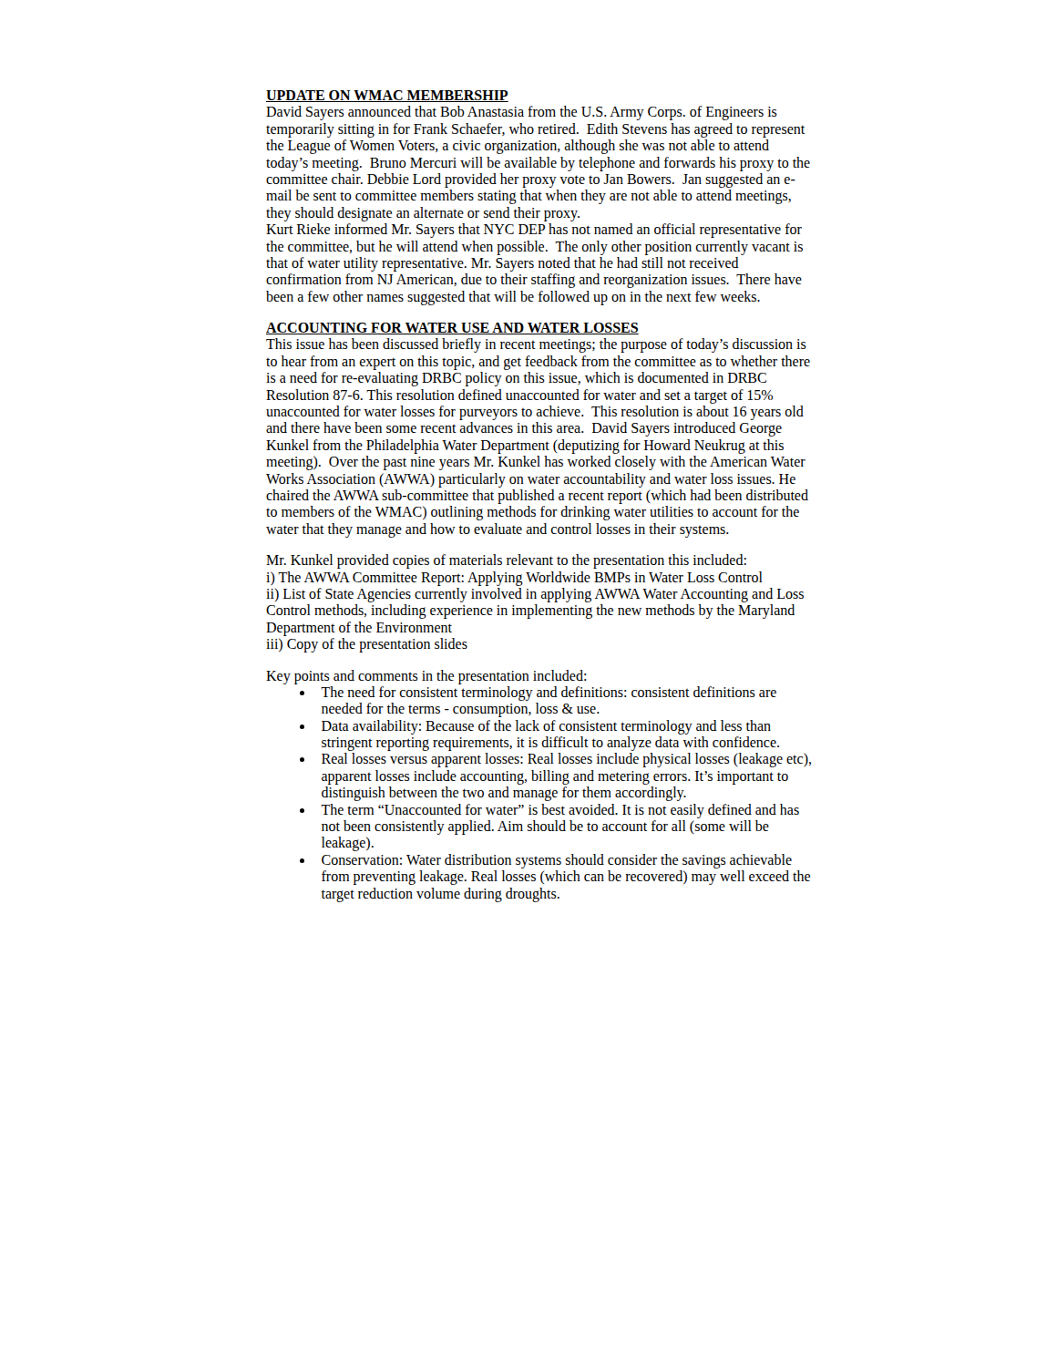UPDATE ON WMAC MEMBERSHIP
David Sayers announced that Bob Anastasia from the U.S. Army Corps. of Engineers is temporarily sitting in for Frank Schaefer, who retired. Edith Stevens has agreed to represent the League of Women Voters, a civic organization, although she was not able to attend today’s meeting. Bruno Mercuri will be available by telephone and forwards his proxy to the committee chair. Debbie Lord provided her proxy vote to Jan Bowers. Jan suggested an e-mail be sent to committee members stating that when they are not able to attend meetings, they should designate an alternate or send their proxy.
Kurt Rieke informed Mr. Sayers that NYC DEP has not named an official representative for the committee, but he will attend when possible. The only other position currently vacant is that of water utility representative. Mr. Sayers noted that he had still not received confirmation from NJ American, due to their staffing and reorganization issues. There have been a few other names suggested that will be followed up on in the next few weeks.
ACCOUNTING FOR WATER USE AND WATER LOSSES
This issue has been discussed briefly in recent meetings; the purpose of today’s discussion is to hear from an expert on this topic, and get feedback from the committee as to whether there is a need for re-evaluating DRBC policy on this issue, which is documented in DRBC Resolution 87-6. This resolution defined unaccounted for water and set a target of 15% unaccounted for water losses for purveyors to achieve. This resolution is about 16 years old and there have been some recent advances in this area. David Sayers introduced George Kunkel from the Philadelphia Water Department (deputizing for Howard Neukrug at this meeting). Over the past nine years Mr. Kunkel has worked closely with the American Water Works Association (AWWA) particularly on water accountability and water loss issues. He chaired the AWWA sub-committee that published a recent report (which had been distributed to members of the WMAC) outlining methods for drinking water utilities to account for the water that they manage and how to evaluate and control losses in their systems.
Mr. Kunkel provided copies of materials relevant to the presentation this included:
i) The AWWA Committee Report: Applying Worldwide BMPs in Water Loss Control
ii) List of State Agencies currently involved in applying AWWA Water Accounting and Loss Control methods, including experience in implementing the new methods by the Maryland Department of the Environment
iii) Copy of the presentation slides
Key points and comments in the presentation included:
The need for consistent terminology and definitions: consistent definitions are needed for the terms - consumption, loss & use.
Data availability: Because of the lack of consistent terminology and less than stringent reporting requirements, it is difficult to analyze data with confidence.
Real losses versus apparent losses: Real losses include physical losses (leakage etc), apparent losses include accounting, billing and metering errors. It’s important to distinguish between the two and manage for them accordingly.
The term “Unaccounted for water” is best avoided. It is not easily defined and has not been consistently applied. Aim should be to account for all (some will be leakage).
Conservation: Water distribution systems should consider the savings achievable from preventing leakage. Real losses (which can be recovered) may well exceed the target reduction volume during droughts.